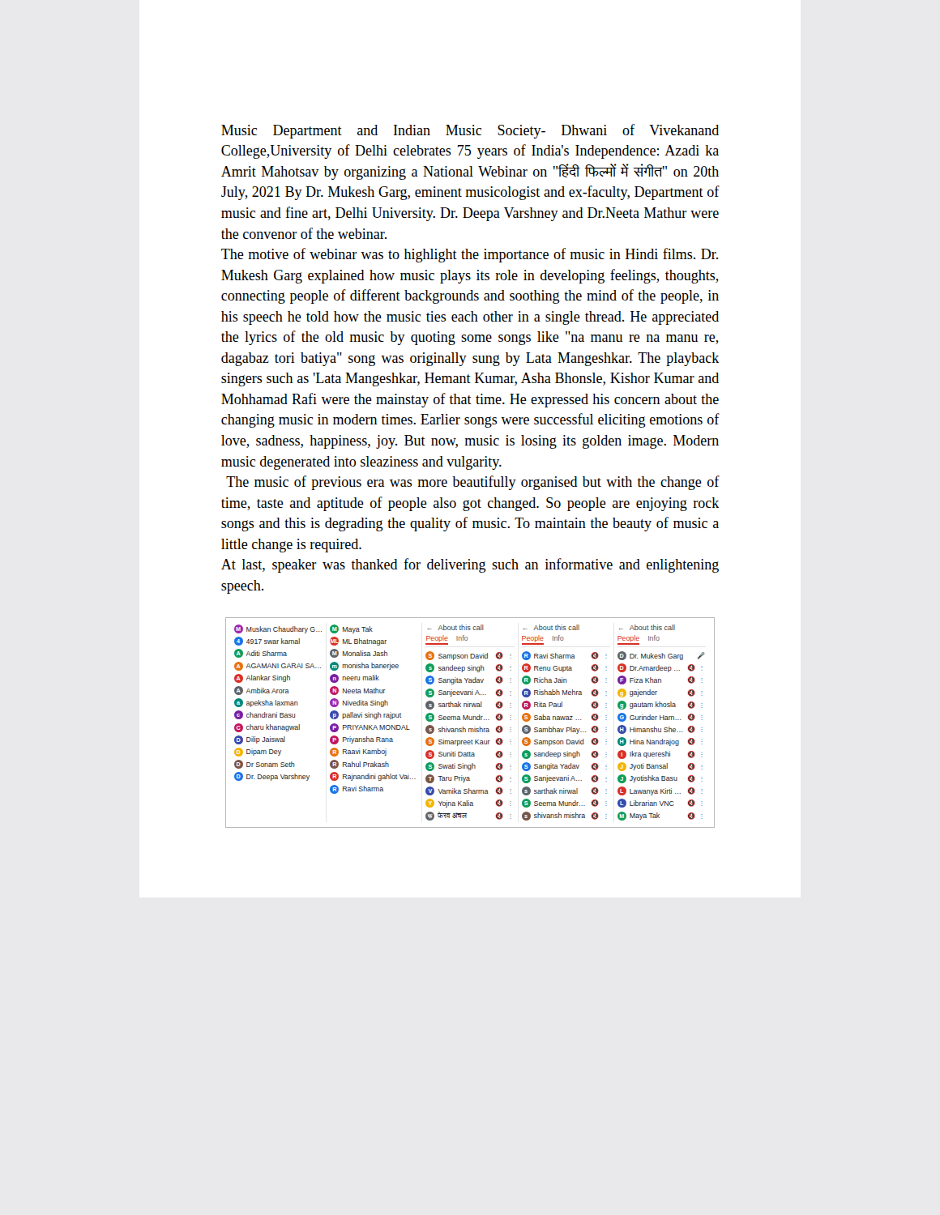Music Department and Indian Music Society- Dhwani of Vivekanand College,University of Delhi celebrates 75 years of India's Independence: Azadi ka Amrit Mahotsav by organizing a National Webinar on "हिंदी फिल्मों में संगीत" on 20th July, 2021 By Dr. Mukesh Garg, eminent musicologist and ex-faculty, Department of music and fine art, Delhi University. Dr. Deepa Varshney and Dr.Neeta Mathur were the convenor of the webinar.
The motive of webinar was to highlight the importance of music in Hindi films. Dr. Mukesh Garg explained how music plays its role in developing feelings, thoughts, connecting people of different backgrounds and soothing the mind of the people, in his speech he told how the music ties each other in a single thread. He appreciated the lyrics of the old music by quoting some songs like "na manu re na manu re, dagabaz tori batiya" song was originally sung by Lata Mangeshkar. The playback singers such as 'Lata Mangeshkar, Hemant Kumar, Asha Bhonsle, Kishor Kumar and Mohhamad Rafi were the mainstay of that time. He expressed his concern about the changing music in modern times. Earlier songs were successful eliciting emotions of love, sadness, happiness, joy. But now, music is losing its golden image. Modern music degenerated into sleaziness and vulgarity.
The music of previous era was more beautifully organised but with the change of time, taste and aptitude of people also got changed. So people are enjoying rock songs and this is degrading the quality of music. To maintain the beauty of music a little change is required.
At last, speaker was thanked for delivering such an informative and enlightening speech.
| M Muskan Chaudhary Gujj… 4 4917 swar kamal A Aditi Sharma A AGAMANI GARAI SAR… A Alankar Singh A Ambika Arora a apeksha laxman c chandrani Basu C charu khanagwal D Dilip Jaiswal D Dipam Dey D Dr Sonam Seth D Dr. Deepa Varshney | M Maya Tak ML ML Bhatnagar M Monalisa Jash m monisha banerjee n neeru malik N Neeta Mathur N Nivedita Singh p pallavi singh rajput P PRIYANKA MONDAL P Priyansha Rana R Raavi Kamboj R Rahul Prakash R Rajnandini gahlot Vais… R Ravi Sharma | ← About this call People Info S Sampson David 🔇 ⋮ s sandeep singh 🔇 ⋮ S Sangita Yadav 🔇 ⋮ S Sanjeevani Ambashta 🔇 ⋮ s sarthak nirwal 🔇 ⋮ S Seema Mundra Saboo 🔇 ⋮ s shivansh mishra 🔇 ⋮ S Simarpreet Kaur 🔇 ⋮ S Suniti Datta 🔇 ⋮ S Swati Singh 🔇 ⋮ T Taru Priya 🔇 ⋮ V Vamika Sharma 🔇 ⋮ Y Yojna Kalia 🔇 ⋮ फ फेरव अंचल 🔇 ⋮ | ← About this call People Info R Ravi Sharma 🔇 ⋮ R Renu Gupta 🔇 ⋮ R Richa Jain 🔇 ⋮ R Rishabh Mehra 🔇 ⋮ R Rita Paul 🔇 ⋮ S Saba nawaz Malik 🔇 ⋮ S Sambhav Players 🔇 ⋮ S Sampson David 🔇 ⋮ s sandeep singh 🔇 ⋮ S Sangita Yadav 🔇 ⋮ S Sanjeevani Ambashta 🔇 ⋮ s sarthak nirwal 🔇 ⋮ S Seema Mundra Saboo 🔇 ⋮ s shivansh mishra 🔇 ⋮ | ← About this call People Info D Dr. Mukesh Garg 🎤 D Dr.Amardeep sharma 🔇 ⋮ F Fiza Khan 🔇 ⋮ g gajender 🔇 ⋮ g gautam khosla 🔇 ⋮ G Gurinder Harnam Sin… 🔇 ⋮ H Himanshu Shekhar 🔇 ⋮ H Hina Nandrajog 🔇 ⋮ I Ikra quereshi 🔇 ⋮ J Jyoti Bansal 🔇 ⋮ J Jyotishka Basu 🔇 ⋮ L Lawanya Kirti Singh 'K… 🔇 ⋮ L Librarian VNC 🔇 ⋮ M Maya Tak 🔇 ⋮ |